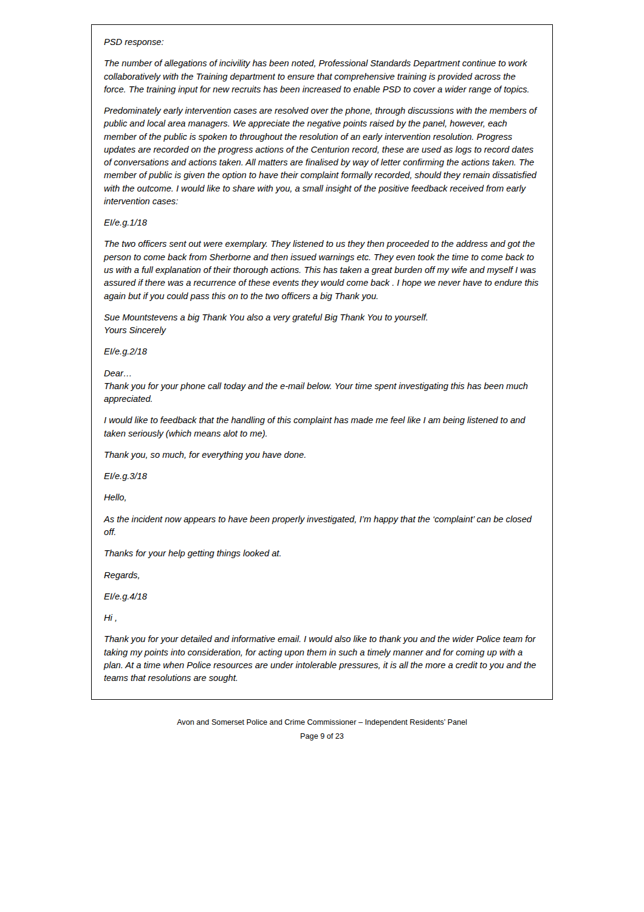PSD response:
The number of allegations of incivility has been noted, Professional Standards Department continue to work collaboratively with the Training department to ensure that comprehensive training is provided across the force. The training input for new recruits has been increased to enable PSD to cover a wider range of topics.
Predominately early intervention cases are resolved over the phone, through discussions with the members of public and local area managers. We appreciate the negative points raised by the panel, however, each member of the public is spoken to throughout the resolution of an early intervention resolution. Progress updates are recorded on the progress actions of the Centurion record, these are used as logs to record dates of conversations and actions taken. All matters are finalised by way of letter confirming the actions taken. The member of public is given the option to have their complaint formally recorded, should they remain dissatisfied with the outcome. I would like to share with you, a small insight of the positive feedback received from early intervention cases:
EI/e.g.1/18
The two officers sent out were exemplary. They listened to us they then proceeded to the address and got the person to come back from Sherborne and then issued warnings etc. They even took the time to come back to us with a full explanation of their thorough actions. This has taken a great burden off my wife and myself I was assured if there was a recurrence of these events they would come back . I hope we never have to endure this again but if you could pass this on to the two officers a big Thank you.
Sue Mountstevens a big Thank You also a very grateful Big Thank You to yourself.
Yours Sincerely
EI/e.g.2/18
Dear…
Thank you for your phone call today and the e-mail below. Your time spent investigating this has been much appreciated.
I would like to feedback that the handling of this complaint has made me feel like I am being listened to and taken seriously (which means alot to me).
Thank you, so much, for everything you have done.
EI/e.g.3/18
Hello,
As the incident now appears to have been properly investigated, I’m happy that the ‘complaint’ can be closed off.
Thanks for your help getting things looked at.
Regards,
EI/e.g.4/18
Hi ,
Thank you for your detailed and informative email. I would also like to thank you and the wider Police team for taking my points into consideration, for acting upon them in such a timely manner and for coming up with a plan. At a time when Police resources are under intolerable pressures, it is all the more a credit to you and the teams that resolutions are sought.
Avon and Somerset Police and Crime Commissioner – Independent Residents’ Panel
Page 9 of 23